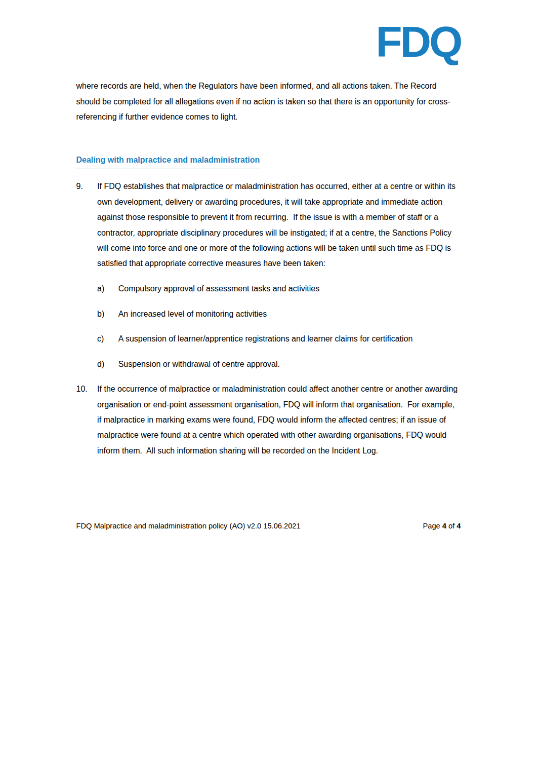FDQ
where records are held, when the Regulators have been informed, and all actions taken. The Record should be completed for all allegations even if no action is taken so that there is an opportunity for cross-referencing if further evidence comes to light.
Dealing with malpractice and maladministration
If FDQ establishes that malpractice or maladministration has occurred, either at a centre or within its own development, delivery or awarding procedures, it will take appropriate and immediate action against those responsible to prevent it from recurring. If the issue is with a member of staff or a contractor, appropriate disciplinary procedures will be instigated; if at a centre, the Sanctions Policy will come into force and one or more of the following actions will be taken until such time as FDQ is satisfied that appropriate corrective measures have been taken:
Compulsory approval of assessment tasks and activities
An increased level of monitoring activities
A suspension of learner/apprentice registrations and learner claims for certification
Suspension or withdrawal of centre approval.
If the occurrence of malpractice or maladministration could affect another centre or another awarding organisation or end-point assessment organisation, FDQ will inform that organisation. For example, if malpractice in marking exams were found, FDQ would inform the affected centres; if an issue of malpractice were found at a centre which operated with other awarding organisations, FDQ would inform them. All such information sharing will be recorded on the Incident Log.
Page 4 of 4
FDQ Malpractice and maladministration policy (AO) v2.0 15.06.2021